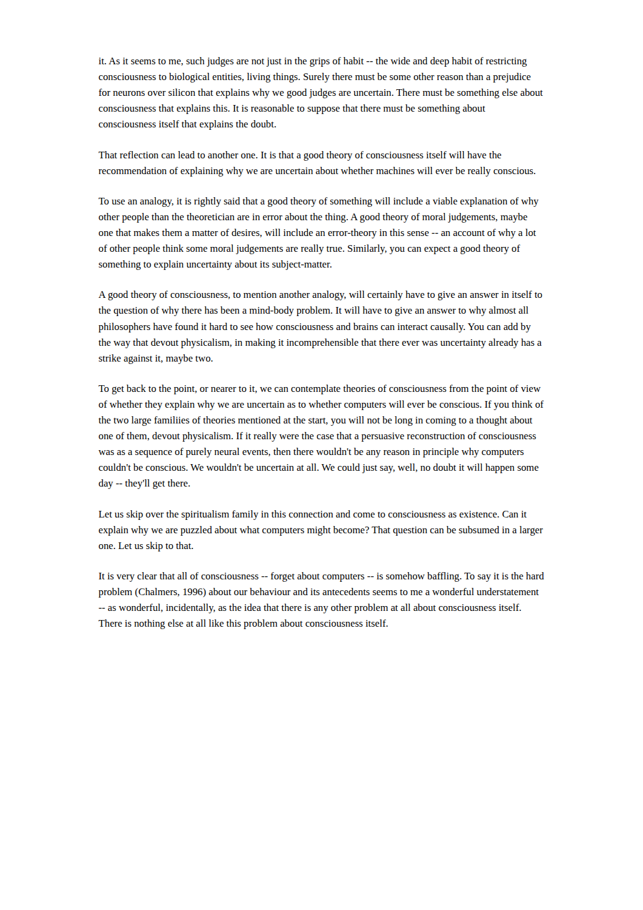it. As it seems to me, such judges are not just in the grips of habit -- the wide and deep habit of restricting consciousness to biological entities, living things. Surely there must be some other reason than a prejudice for neurons over silicon that explains why we good judges are uncertain. There must be something else about consciousness that explains this. It is reasonable to suppose that there must be something about consciousness itself that explains the doubt.
That reflection can lead to another one. It is that a good theory of consciousness itself will have the recommendation of explaining why we are uncertain about whether machines will ever be really conscious.
To use an analogy, it is rightly said that a good theory of something will include a viable explanation of why other people than the theoretician are in error about the thing. A good theory of moral judgements, maybe one that makes them a matter of desires, will include an error-theory in this sense -- an account of why a lot of other people think some moral judgements are really true. Similarly, you can expect a good theory of something to explain uncertainty about its subject-matter.
A good theory of consciousness, to mention another analogy, will certainly have to give an answer in itself to the question of why there has been a mind-body problem. It will have to give an answer to why almost all philosophers have found it hard to see how consciousness and brains can interact causally. You can add by the way that devout physicalism, in making it incomprehensible that there ever was uncertainty already has a strike against it, maybe two.
To get back to the point, or nearer to it, we can contemplate theories of consciousness from the point of view of whether they explain why we are uncertain as to whether computers will ever be conscious. If you think of the two large familiies of theories mentioned at the start, you will not be long in coming to a thought about one of them, devout physicalism. If it really were the case that a persuasive reconstruction of consciousness was as a sequence of purely neural events, then there wouldn't be any reason in principle why computers couldn't be conscious. We wouldn't be uncertain at all. We could just say, well, no doubt it will happen some day -- they'll get there.
Let us skip over the spiritualism family in this connection and come to consciousness as existence. Can it explain why we are puzzled about what computers might become? That question can be subsumed in a larger one. Let us skip to that.
It is very clear that all of consciousness -- forget about computers -- is somehow baffling. To say it is the hard problem (Chalmers, 1996) about our behaviour and its antecedents seems to me a wonderful understatement -- as wonderful, incidentally, as the idea that there is any other problem at all about consciousness itself. There is nothing else at all like this problem about consciousness itself.